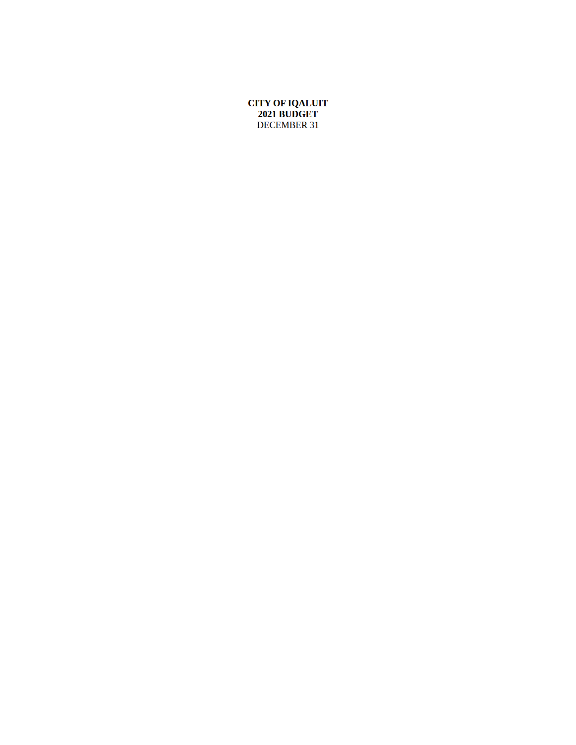CITY OF IQALUIT
2021 BUDGET
DECEMBER 31